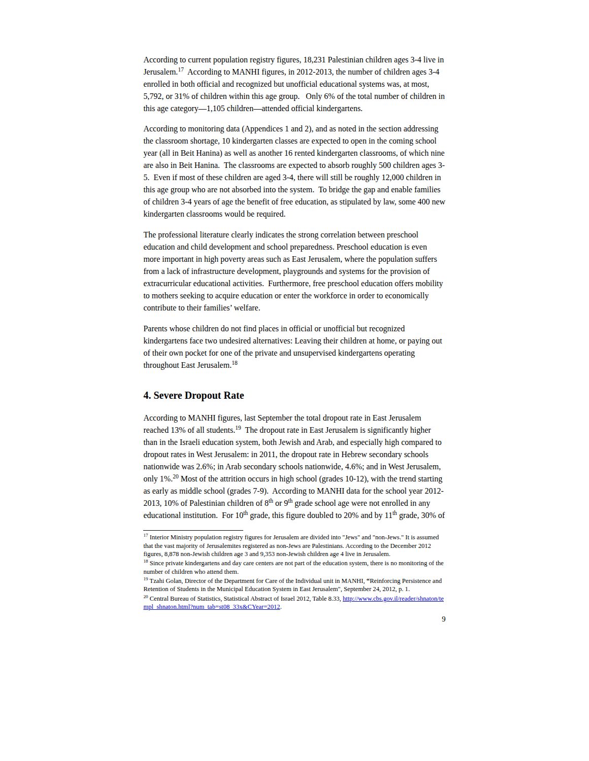According to current population registry figures, 18,231 Palestinian children ages 3-4 live in Jerusalem.17 According to MANHI figures, in 2012-2013, the number of children ages 3-4 enrolled in both official and recognized but unofficial educational systems was, at most, 5,792, or 31% of children within this age group. Only 6% of the total number of children in this age category—1,105 children—attended official kindergartens.
According to monitoring data (Appendices 1 and 2), and as noted in the section addressing the classroom shortage, 10 kindergarten classes are expected to open in the coming school year (all in Beit Hanina) as well as another 16 rented kindergarten classrooms, of which nine are also in Beit Hanina. The classrooms are expected to absorb roughly 500 children ages 3-5. Even if most of these children are aged 3-4, there will still be roughly 12,000 children in this age group who are not absorbed into the system. To bridge the gap and enable families of children 3-4 years of age the benefit of free education, as stipulated by law, some 400 new kindergarten classrooms would be required.
The professional literature clearly indicates the strong correlation between preschool education and child development and school preparedness. Preschool education is even more important in high poverty areas such as East Jerusalem, where the population suffers from a lack of infrastructure development, playgrounds and systems for the provision of extracurricular educational activities. Furthermore, free preschool education offers mobility to mothers seeking to acquire education or enter the workforce in order to economically contribute to their families’ welfare.
Parents whose children do not find places in official or unofficial but recognized kindergartens face two undesired alternatives: Leaving their children at home, or paying out of their own pocket for one of the private and unsupervised kindergartens operating throughout East Jerusalem.18
4. Severe Dropout Rate
According to MANHI figures, last September the total dropout rate in East Jerusalem reached 13% of all students.19 The dropout rate in East Jerusalem is significantly higher than in the Israeli education system, both Jewish and Arab, and especially high compared to dropout rates in West Jerusalem: in 2011, the dropout rate in Hebrew secondary schools nationwide was 2.6%; in Arab secondary schools nationwide, 4.6%; and in West Jerusalem, only 1%.20 Most of the attrition occurs in high school (grades 10-12), with the trend starting as early as middle school (grades 7-9). According to MANHI data for the school year 2012-2013, 10% of Palestinian children of 8th or 9th grade school age were not enrolled in any educational institution. For 10th grade, this figure doubled to 20% and by 11th grade, 30% of
17 Interior Ministry population registry figures for Jerusalem are divided into "Jews" and "non-Jews." It is assumed that the vast majority of Jerusalemites registered as non-Jews are Palestinians. According to the December 2012 figures, 8,878 non-Jewish children age 3 and 9,353 non-Jewish children age 4 live in Jerusalem.
18 Since private kindergartens and day care centers are not part of the education system, there is no monitoring of the number of children who attend them.
19 Tzahi Golan, Director of the Department for Care of the Individual unit in MANHI, “Reinforcing Persistence and Retention of Students in the Municipal Education System in East Jerusalem", September 24, 2012, p. 1.
20 Central Bureau of Statistics, Statistical Abstract of Israel 2012, Table 8.33, http://www.cbs.gov.il/reader/shnaton/templ_shnaton.html?num_tab=st08_33x&CYear=2012.
9